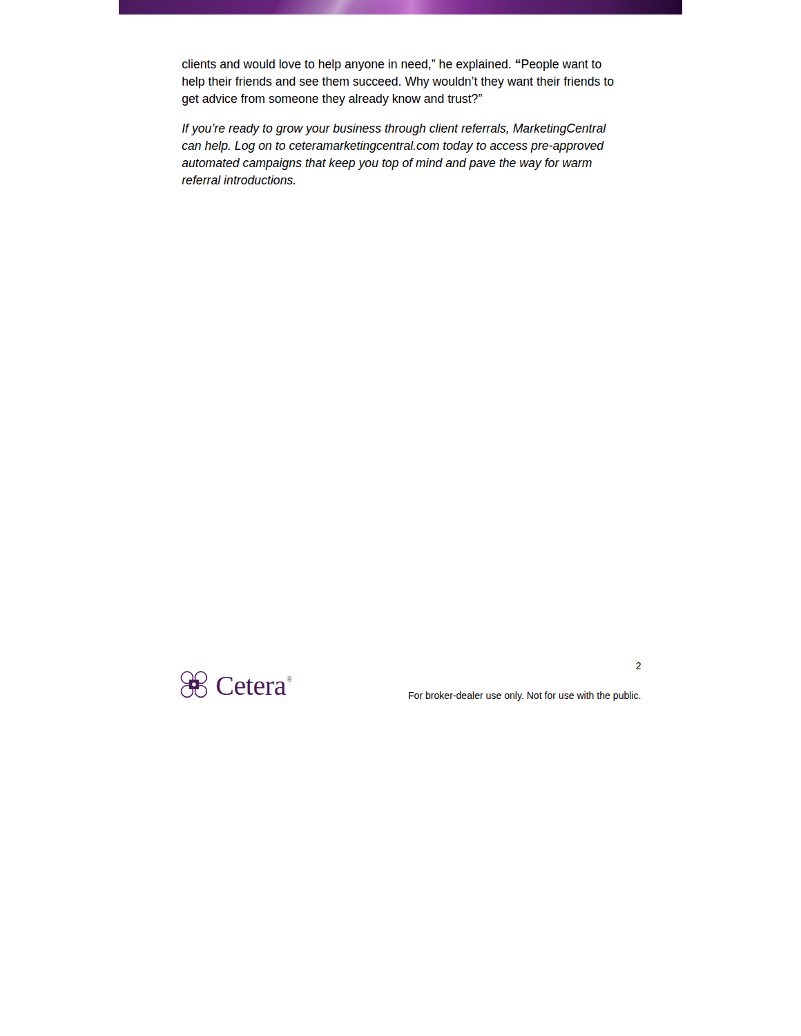clients and would love to help anyone in need,” he explained. “People want to help their friends and see them succeed. Why wouldn’t they want their friends to get advice from someone they already know and trust?”
If you’re ready to grow your business through client referrals, MarketingCentral can help. Log on to ceteramarketingcentral.com today to access pre-approved automated campaigns that keep you top of mind and pave the way for warm referral introductions.
Cetera®
2
For broker-dealer use only. Not for use with the public.